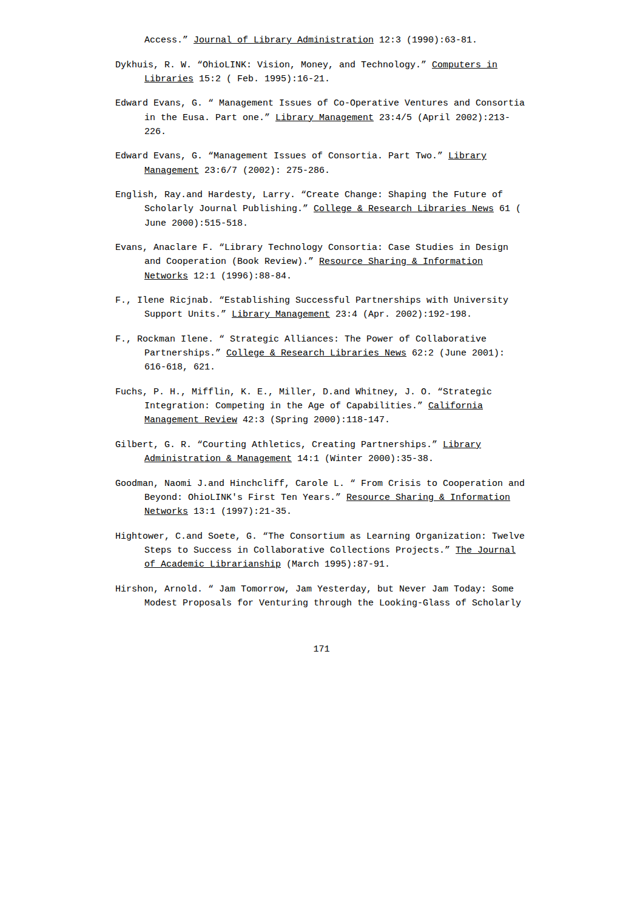Access.” Journal of Library Administration 12:3 (1990):63-81.
Dykhuis, R. W. “OhioLINK: Vision, Money, and Technology.” Computers in Libraries 15:2 ( Feb. 1995):16-21.
Edward Evans, G. “ Management Issues of Co-Operative Ventures and Consortia in the Eusa. Part one.” Library Management 23:4/5 (April 2002):213-226.
Edward Evans, G. “Management Issues of Consortia. Part Two.” Library Management 23:6/7 (2002): 275-286.
English, Ray.and Hardesty, Larry. “Create Change: Shaping the Future of Scholarly Journal Publishing.” College & Research Libraries News 61 ( June 2000):515-518.
Evans, Anaclare F. “Library Technology Consortia: Case Studies in Design and Cooperation (Book Review).” Resource Sharing & Information Networks 12:1 (1996):88-84.
F., Ilene Ricjnab. “Establishing Successful Partnerships with University Support Units.” Library Management 23:4 (Apr. 2002):192-198.
F., Rockman Ilene. “ Strategic Alliances: The Power of Collaborative Partnerships.” College & Research Libraries News 62:2 (June 2001): 616-618, 621.
Fuchs, P. H., Mifflin, K. E., Miller, D.and Whitney, J. O. “Strategic Integration: Competing in the Age of Capabilities.” California Management Review 42:3 (Spring 2000):118-147.
Gilbert, G. R. “Courting Athletics, Creating Partnerships.” Library Administration & Management 14:1 (Winter 2000):35-38.
Goodman, Naomi J.and Hinchcliff, Carole L. “ From Crisis to Cooperation and Beyond: OhioLINK's First Ten Years.” Resource Sharing & Information Networks 13:1 (1997):21-35.
Hightower, C.and Soete, G. “The Consortium as Learning Organization: Twelve Steps to Success in Collaborative Collections Projects.” The Journal of Academic Librarianship (March 1995):87-91.
Hirshon, Arnold. “ Jam Tomorrow, Jam Yesterday, but Never Jam Today: Some Modest Proposals for Venturing through the Looking-Glass of Scholarly
171